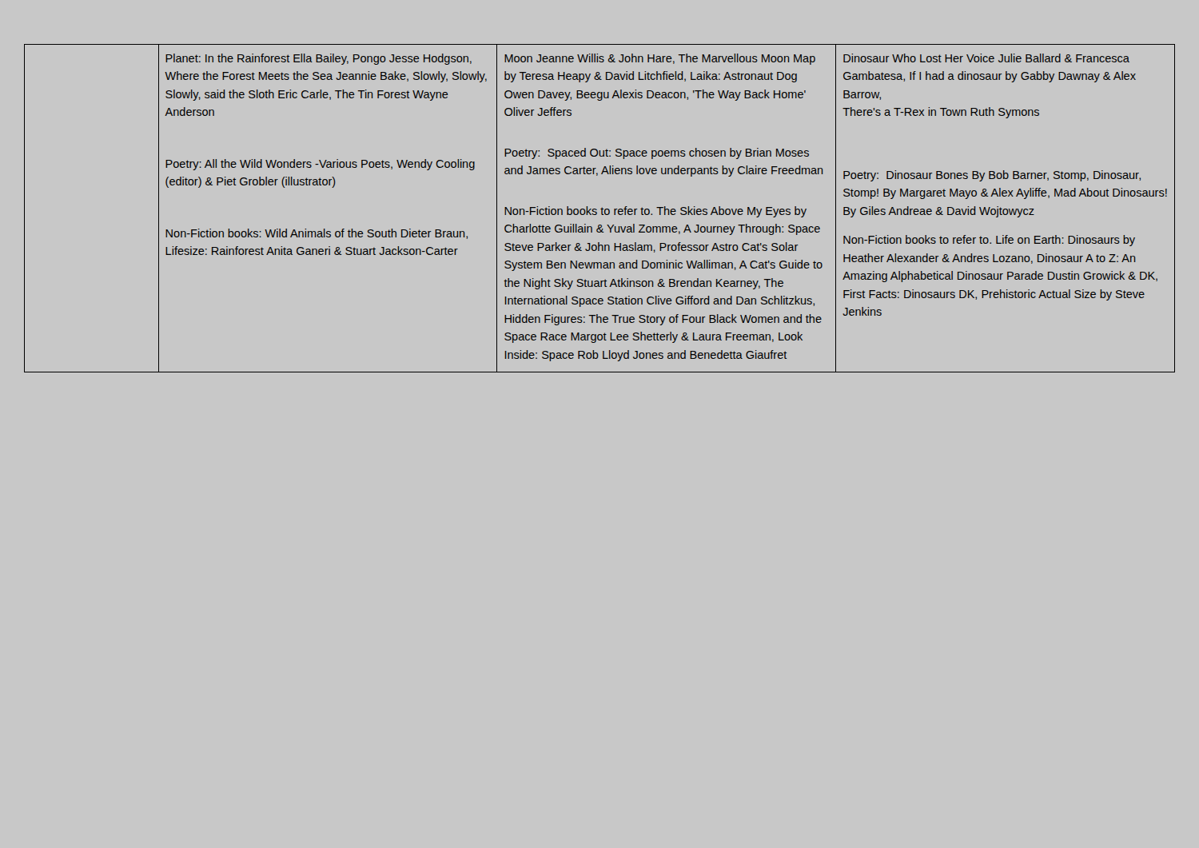| | Planet: In the Rainforest Ella Bailey, Pongo Jesse Hodgson, Where the Forest Meets the Sea Jeannie Bake, Slowly, Slowly, Slowly, said the Sloth Eric Carle, The Tin Forest Wayne Anderson Poetry: All the Wild Wonders -Various Poets, Wendy Cooling (editor) & Piet Grobler (illustrator) Non-Fiction books: Wild Animals of the South Dieter Braun, Lifesize: Rainforest Anita Ganeri & Stuart Jackson-Carter | Moon Jeanne Willis & John Hare, The Marvellous Moon Map by Teresa Heapy & David Litchfield, Laika: Astronaut Dog Owen Davey, Beegu Alexis Deacon, 'The Way Back Home' Oliver Jeffers Poetry: Spaced Out: Space poems chosen by Brian Moses and James Carter, Aliens love underpants by Claire Freedman Non-Fiction books to refer to. The Skies Above My Eyes by Charlotte Guillain & Yuval Zomme, A Journey Through: Space Steve Parker & John Haslam, Professor Astro Cat's Solar System Ben Newman and Dominic Walliman, A Cat's Guide to the Night Sky Stuart Atkinson & Brendan Kearney, The International Space Station Clive Gifford and Dan Schlitzkus, Hidden Figures: The True Story of Four Black Women and the Space Race Margot Lee Shetterly & Laura Freeman, Look Inside: Space Rob Lloyd Jones and Benedetta Giaufret | Dinosaur Who Lost Her Voice Julie Ballard & Francesca Gambatesa, If I had a dinosaur by Gabby Dawnay & Alex Barrow, There's a T-Rex in Town Ruth Symons Poetry: Dinosaur Bones By Bob Barner, Stomp, Dinosaur, Stomp! By Margaret Mayo & Alex Ayliffe, Mad About Dinosaurs! By Giles Andreae & David Wojtowycz Non-Fiction books to refer to. Life on Earth: Dinosaurs by Heather Alexander & Andres Lozano, Dinosaur A to Z: An Amazing Alphabetical Dinosaur Parade Dustin Growick & DK, First Facts: Dinosaurs DK, Prehistoric Actual Size by Steve Jenkins |